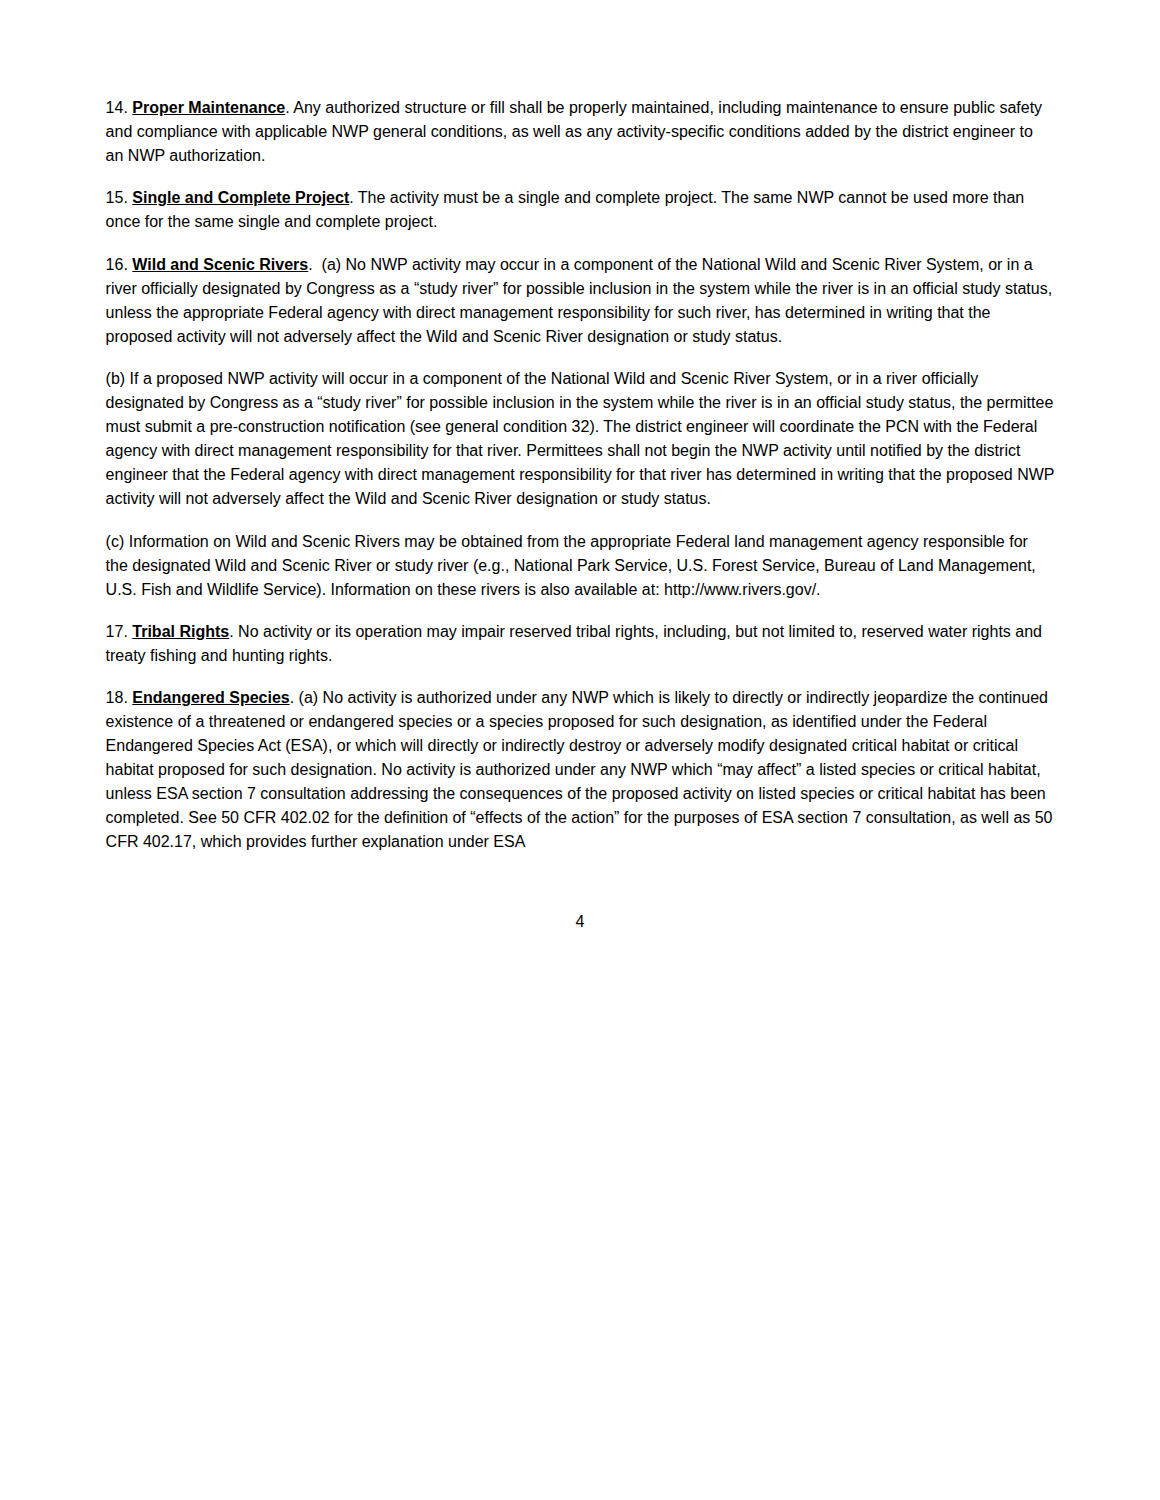14. Proper Maintenance. Any authorized structure or fill shall be properly maintained, including maintenance to ensure public safety and compliance with applicable NWP general conditions, as well as any activity-specific conditions added by the district engineer to an NWP authorization.
15. Single and Complete Project. The activity must be a single and complete project. The same NWP cannot be used more than once for the same single and complete project.
16. Wild and Scenic Rivers. (a) No NWP activity may occur in a component of the National Wild and Scenic River System, or in a river officially designated by Congress as a “study river” for possible inclusion in the system while the river is in an official study status, unless the appropriate Federal agency with direct management responsibility for such river, has determined in writing that the proposed activity will not adversely affect the Wild and Scenic River designation or study status.
(b) If a proposed NWP activity will occur in a component of the National Wild and Scenic River System, or in a river officially designated by Congress as a “study river” for possible inclusion in the system while the river is in an official study status, the permittee must submit a pre-construction notification (see general condition 32). The district engineer will coordinate the PCN with the Federal agency with direct management responsibility for that river. Permittees shall not begin the NWP activity until notified by the district engineer that the Federal agency with direct management responsibility for that river has determined in writing that the proposed NWP activity will not adversely affect the Wild and Scenic River designation or study status.
(c) Information on Wild and Scenic Rivers may be obtained from the appropriate Federal land management agency responsible for the designated Wild and Scenic River or study river (e.g., National Park Service, U.S. Forest Service, Bureau of Land Management, U.S. Fish and Wildlife Service). Information on these rivers is also available at: http://www.rivers.gov/.
17. Tribal Rights. No activity or its operation may impair reserved tribal rights, including, but not limited to, reserved water rights and treaty fishing and hunting rights.
18. Endangered Species. (a) No activity is authorized under any NWP which is likely to directly or indirectly jeopardize the continued existence of a threatened or endangered species or a species proposed for such designation, as identified under the Federal Endangered Species Act (ESA), or which will directly or indirectly destroy or adversely modify designated critical habitat or critical habitat proposed for such designation. No activity is authorized under any NWP which “may affect” a listed species or critical habitat, unless ESA section 7 consultation addressing the consequences of the proposed activity on listed species or critical habitat has been completed. See 50 CFR 402.02 for the definition of “effects of the action” for the purposes of ESA section 7 consultation, as well as 50 CFR 402.17, which provides further explanation under ESA
4